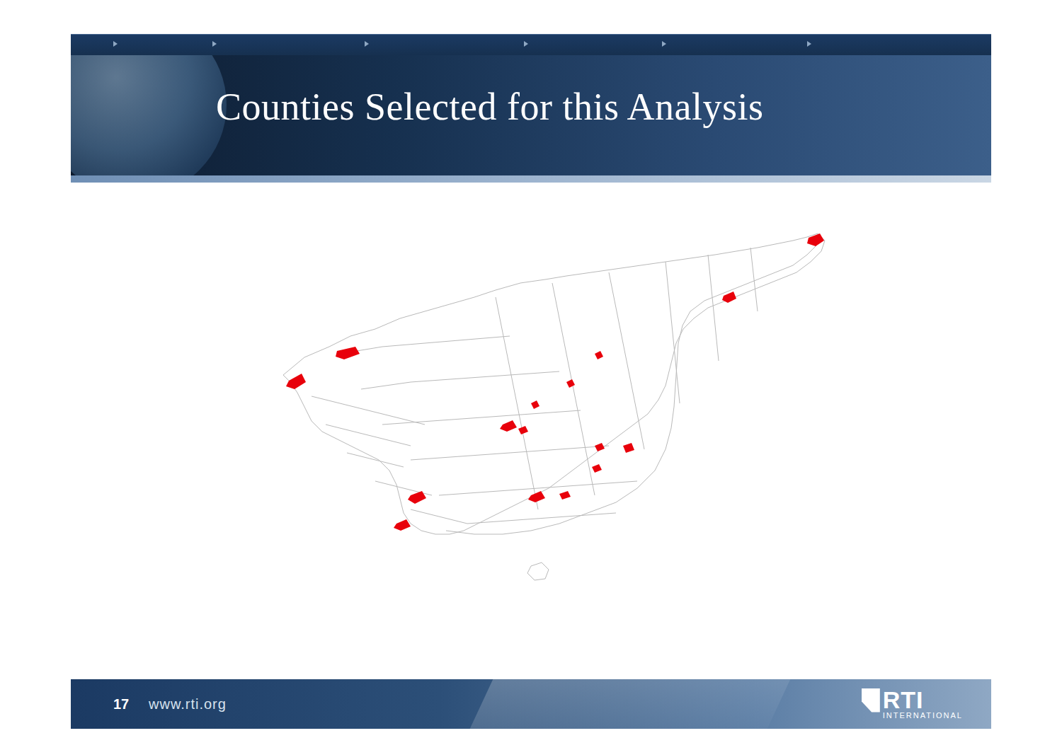Counties Selected for this Analysis
17
www.rti.org
RTI INTERNATIONAL